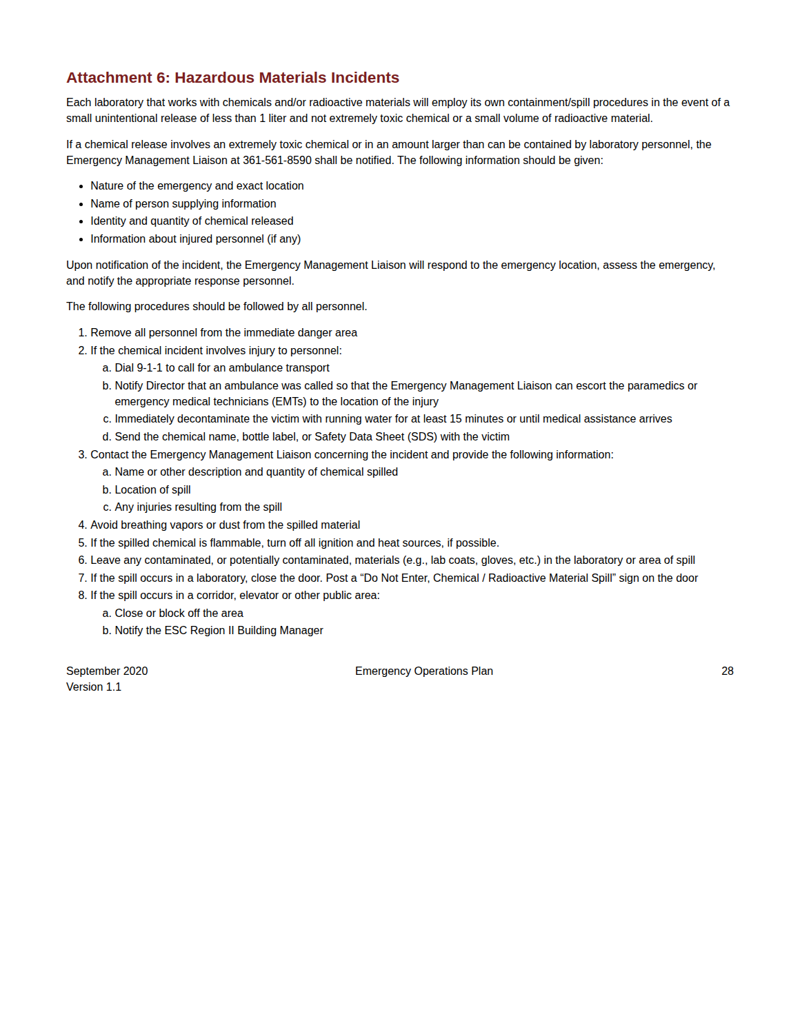Attachment 6: Hazardous Materials Incidents
Each laboratory that works with chemicals and/or radioactive materials will employ its own containment/spill procedures in the event of a small unintentional release of less than 1 liter and not extremely toxic chemical or a small volume of radioactive material.
If a chemical release involves an extremely toxic chemical or in an amount larger than can be contained by laboratory personnel, the Emergency Management Liaison at 361-561-8590 shall be notified. The following information should be given:
Nature of the emergency and exact location
Name of person supplying information
Identity and quantity of chemical released
Information about injured personnel (if any)
Upon notification of the incident, the Emergency Management Liaison will respond to the emergency location, assess the emergency, and notify the appropriate response personnel.
The following procedures should be followed by all personnel.
Remove all personnel from the immediate danger area
If the chemical incident involves injury to personnel:
Dial 9-1-1 to call for an ambulance transport
Notify Director that an ambulance was called so that the Emergency Management Liaison can escort the paramedics or emergency medical technicians (EMTs) to the location of the injury
Immediately decontaminate the victim with running water for at least 15 minutes or until medical assistance arrives
Send the chemical name, bottle label, or Safety Data Sheet (SDS) with the victim
Contact the Emergency Management Liaison concerning the incident and provide the following information:
Name or other description and quantity of chemical spilled
Location of spill
Any injuries resulting from the spill
Avoid breathing vapors or dust from the spilled material
If the spilled chemical is flammable, turn off all ignition and heat sources, if possible.
Leave any contaminated, or potentially contaminated, materials (e.g., lab coats, gloves, etc.) in the laboratory or area of spill
If the spill occurs in a laboratory, close the door. Post a “Do Not Enter, Chemical / Radioactive Material Spill” sign on the door
If the spill occurs in a corridor, elevator or other public area:
Close or block off the area
Notify the ESC Region II Building Manager
September 2020
Version 1.1
Emergency Operations Plan
28